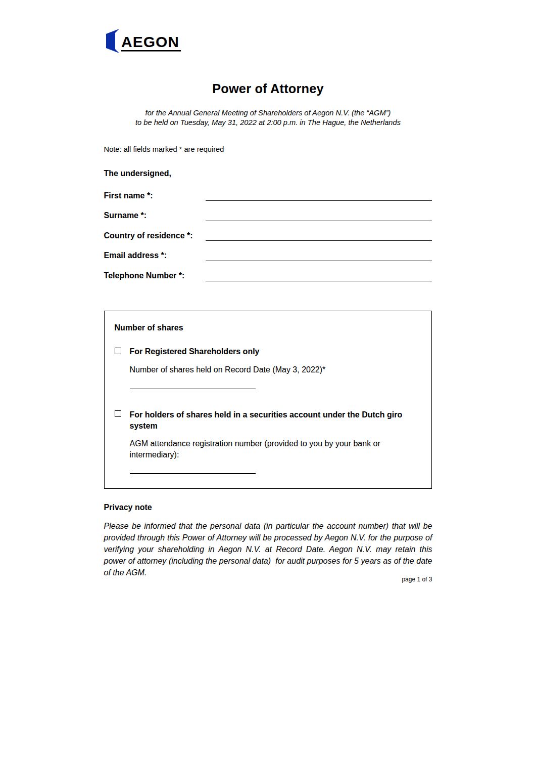AEGON
Power of Attorney
for the Annual General Meeting of Shareholders of Aegon N.V. (the “AGM”)
to be held on Tuesday, May 31, 2022 at 2:00 p.m. in The Hague, the Netherlands
Note: all fields marked * are required
The undersigned,
| First name *: | |
| Surname *: | |
| Country of residence *: | |
| Email address *: | |
| Telephone Number *: | |
Number of shares
For Registered Shareholders only
Number of shares held on Record Date (May 3, 2022)*
For holders of shares held in a securities account under the Dutch giro system
AGM attendance registration number (provided to you by your bank or intermediary):
Privacy note
Please be informed that the personal data (in particular the account number) that will be provided through this Power of Attorney will be processed by Aegon N.V. for the purpose of verifying your shareholding in Aegon N.V. at Record Date. Aegon N.V. may retain this power of attorney (including the personal data) for audit purposes for 5 years as of the date of the AGM.
page 1 of 3